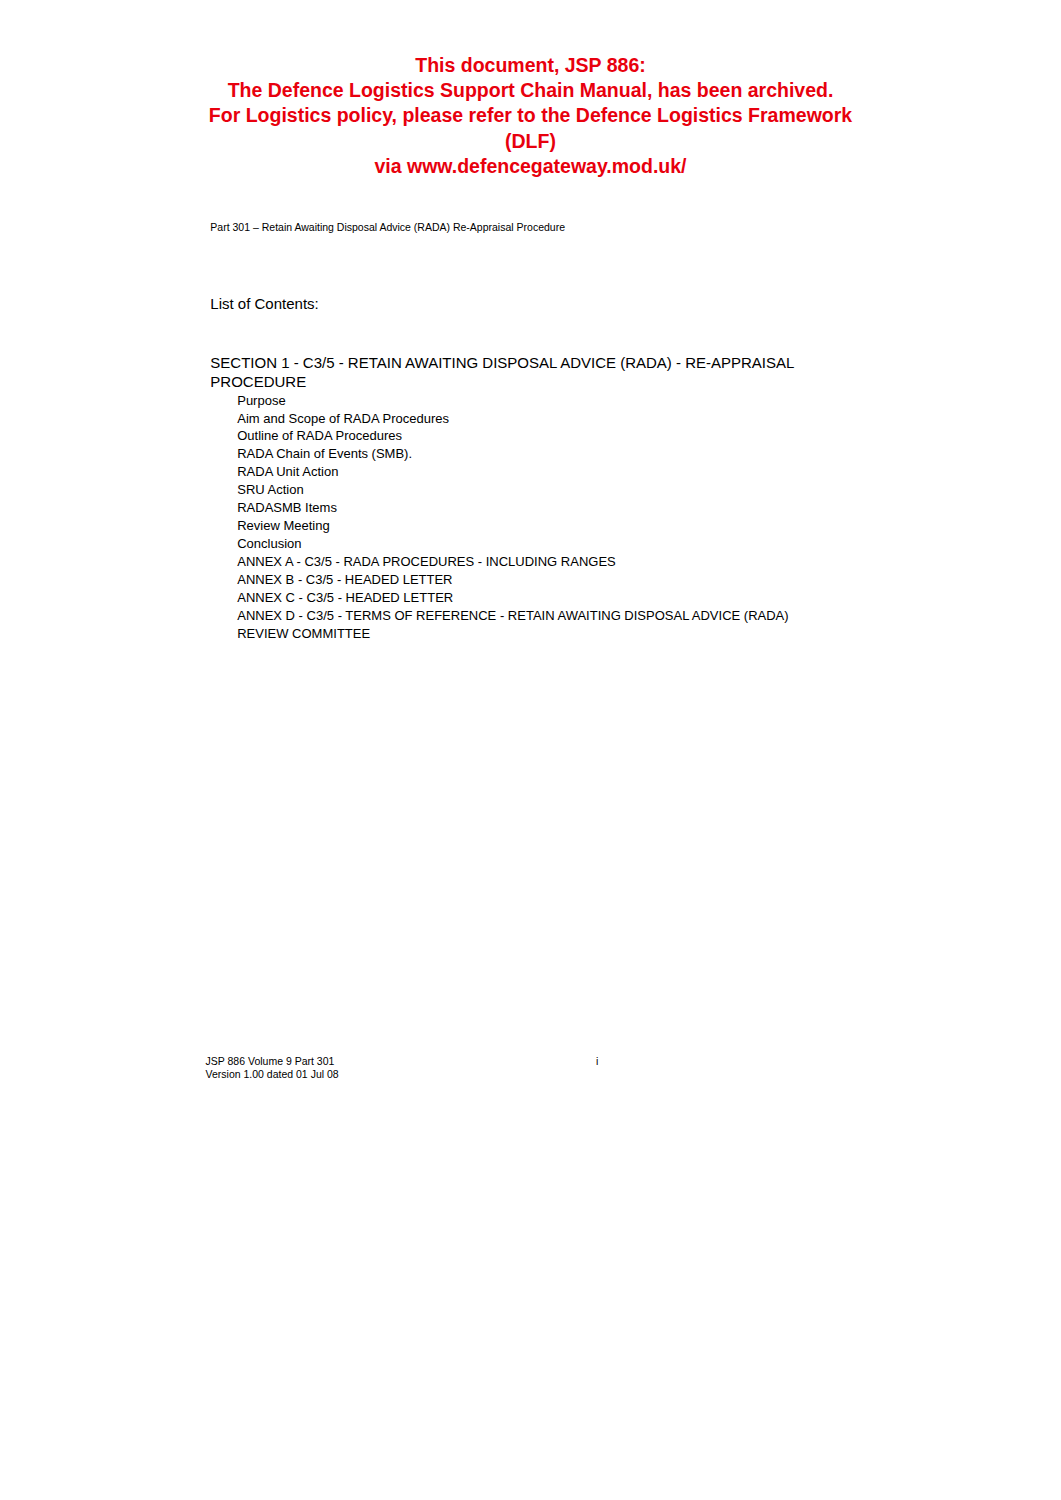This document, JSP 886: The Defence Logistics Support Chain Manual, has been archived. For Logistics policy, please refer to the Defence Logistics Framework (DLF) via www.defencegateway.mod.uk/
Part 301 – Retain Awaiting Disposal Advice (RADA) Re-Appraisal Procedure
List of Contents:
SECTION 1 - C3/5 - RETAIN AWAITING DISPOSAL ADVICE (RADA) - RE-APPRAISAL
PROCEDURE
Purpose
Aim and Scope of RADA Procedures
Outline of RADA Procedures
RADA Chain of Events (SMB).
RADA Unit Action
SRU Action
RADASMB Items
Review Meeting
Conclusion
ANNEX A - C3/5 - RADA PROCEDURES - INCLUDING RANGES
ANNEX B - C3/5 - HEADED LETTER
ANNEX C - C3/5 - HEADED LETTER
ANNEX D - C3/5 - TERMS OF REFERENCE - RETAIN AWAITING DISPOSAL ADVICE (RADA)
REVIEW COMMITTEE
JSP 886 Volume 9 Part 301
Version 1.00 dated 01 Jul 08
i